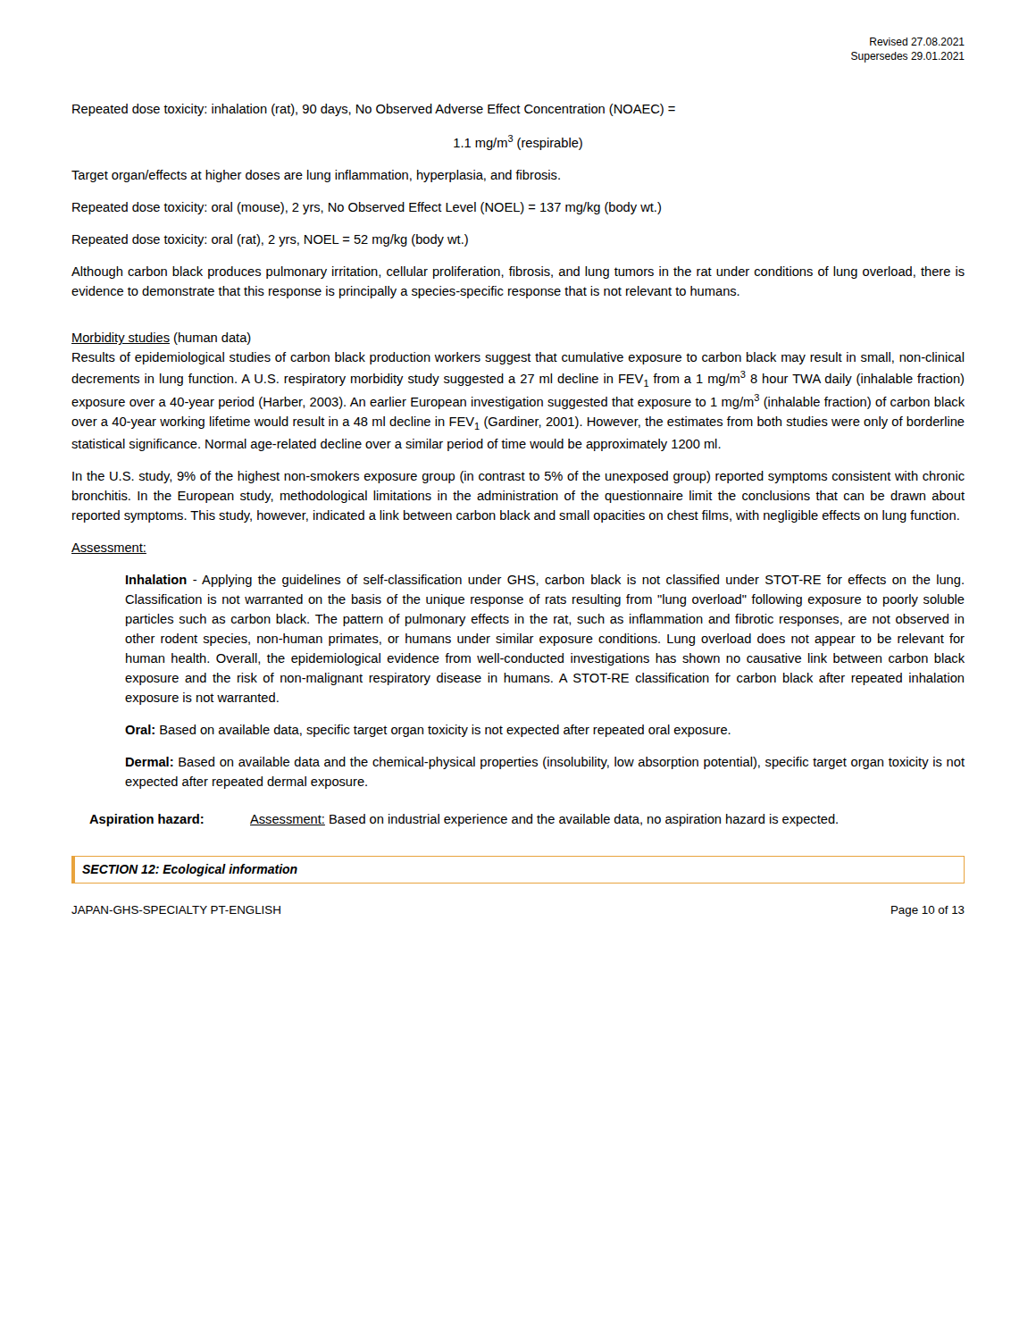Revised 27.08.2021
Supersedes 29.01.2021
Repeated dose toxicity: inhalation (rat), 90 days, No Observed Adverse Effect Concentration (NOAEC) =
1.1 mg/m3 (respirable)
Target organ/effects at higher doses are lung inflammation, hyperplasia, and fibrosis.
Repeated dose toxicity: oral (mouse), 2 yrs, No Observed Effect Level (NOEL) = 137 mg/kg (body wt.)
Repeated dose toxicity: oral (rat), 2 yrs, NOEL = 52 mg/kg (body wt.)
Although carbon black produces pulmonary irritation, cellular proliferation, fibrosis, and lung tumors in the rat under conditions of lung overload, there is evidence to demonstrate that this response is principally a species-specific response that is not relevant to humans.
Morbidity studies (human data)
Results of epidemiological studies of carbon black production workers suggest that cumulative exposure to carbon black may result in small, non-clinical decrements in lung function. A U.S. respiratory morbidity study suggested a 27 ml decline in FEV1 from a 1 mg/m3 8 hour TWA daily (inhalable fraction) exposure over a 40-year period (Harber, 2003). An earlier European investigation suggested that exposure to 1 mg/m3 (inhalable fraction) of carbon black over a 40-year working lifetime would result in a 48 ml decline in FEV1 (Gardiner, 2001). However, the estimates from both studies were only of borderline statistical significance. Normal age-related decline over a similar period of time would be approximately 1200 ml.
In the U.S. study, 9% of the highest non-smokers exposure group (in contrast to 5% of the unexposed group) reported symptoms consistent with chronic bronchitis. In the European study, methodological limitations in the administration of the questionnaire limit the conclusions that can be drawn about reported symptoms. This study, however, indicated a link between carbon black and small opacities on chest films, with negligible effects on lung function.
Assessment:
Inhalation - Applying the guidelines of self-classification under GHS, carbon black is not classified under STOT-RE for effects on the lung. Classification is not warranted on the basis of the unique response of rats resulting from "lung overload" following exposure to poorly soluble particles such as carbon black. The pattern of pulmonary effects in the rat, such as inflammation and fibrotic responses, are not observed in other rodent species, non-human primates, or humans under similar exposure conditions. Lung overload does not appear to be relevant for human health. Overall, the epidemiological evidence from well-conducted investigations has shown no causative link between carbon black exposure and the risk of non-malignant respiratory disease in humans. A STOT-RE classification for carbon black after repeated inhalation exposure is not warranted.
Oral: Based on available data, specific target organ toxicity is not expected after repeated oral exposure.
Dermal: Based on available data and the chemical-physical properties (insolubility, low absorption potential), specific target organ toxicity is not expected after repeated dermal exposure.
Aspiration hazard:
Assessment: Based on industrial experience and the available data, no aspiration hazard is expected.
SECTION 12: Ecological information
JAPAN-GHS-SPECIALTY PT-ENGLISH Page 10 of 13